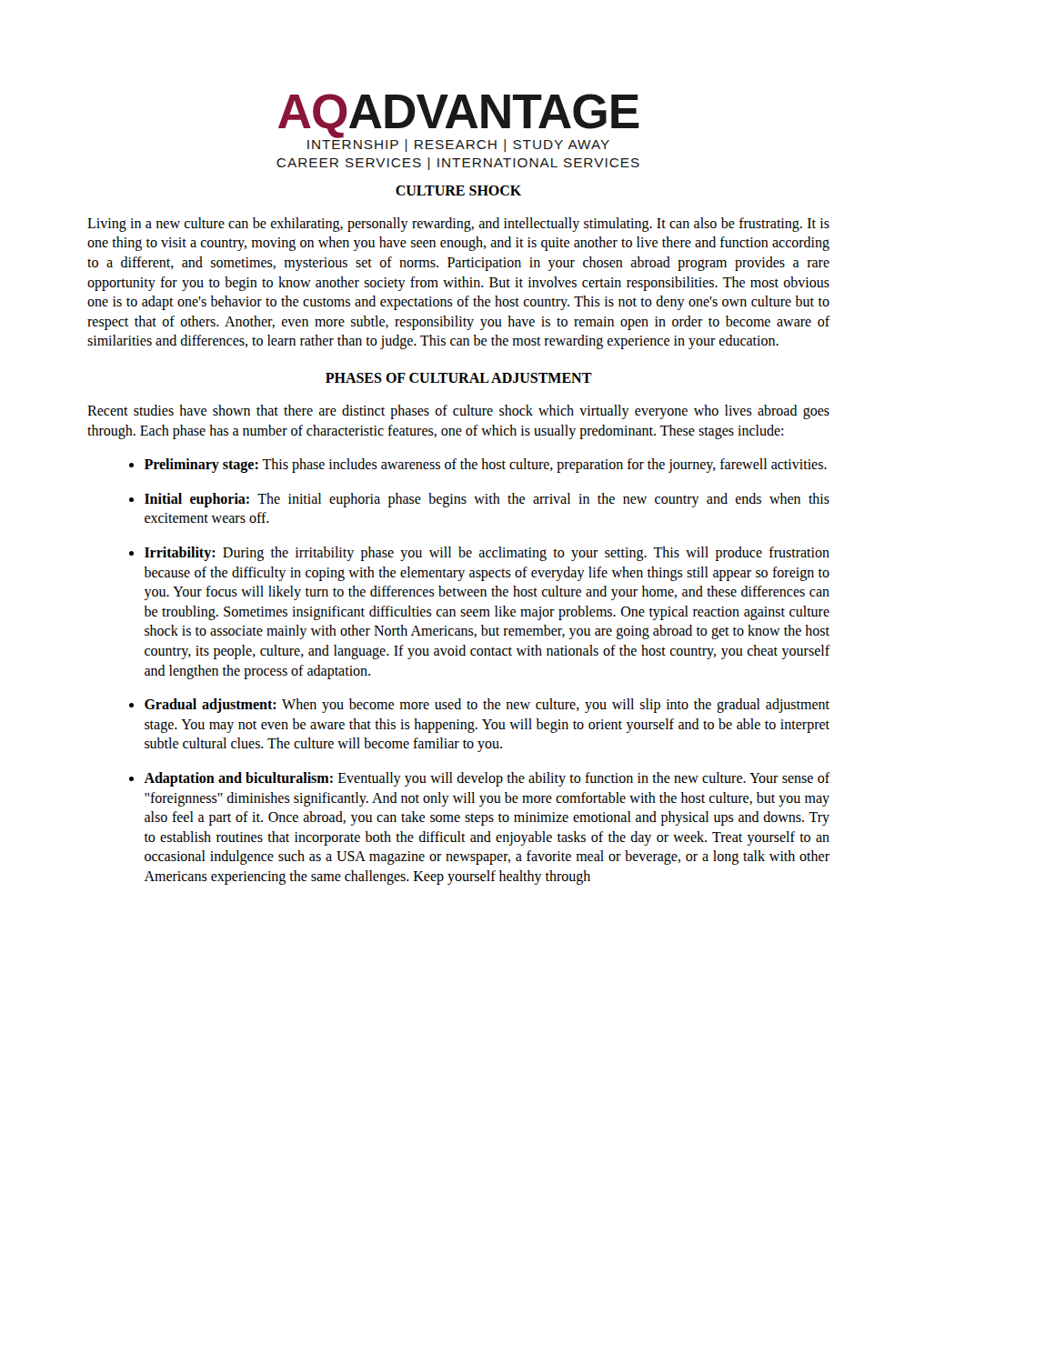AQ ADVANTAGE
INTERNSHIP | RESEARCH | STUDY AWAY
CAREER SERVICES | INTERNATIONAL SERVICES
Culture Shock
Living in a new culture can be exhilarating, personally rewarding, and intellectually stimulating. It can also be frustrating. It is one thing to visit a country, moving on when you have seen enough, and it is quite another to live there and function according to a different, and sometimes, mysterious set of norms. Participation in your chosen abroad program provides a rare opportunity for you to begin to know another society from within. But it involves certain responsibilities. The most obvious one is to adapt one's behavior to the customs and expectations of the host country. This is not to deny one's own culture but to respect that of others. Another, even more subtle, responsibility you have is to remain open in order to become aware of similarities and differences, to learn rather than to judge. This can be the most rewarding experience in your education.
Phases of Cultural Adjustment
Recent studies have shown that there are distinct phases of culture shock which virtually everyone who lives abroad goes through. Each phase has a number of characteristic features, one of which is usually predominant. These stages include:
Preliminary stage: This phase includes awareness of the host culture, preparation for the journey, farewell activities.
Initial euphoria: The initial euphoria phase begins with the arrival in the new country and ends when this excitement wears off.
Irritability: During the irritability phase you will be acclimating to your setting. This will produce frustration because of the difficulty in coping with the elementary aspects of everyday life when things still appear so foreign to you. Your focus will likely turn to the differences between the host culture and your home, and these differences can be troubling. Sometimes insignificant difficulties can seem like major problems. One typical reaction against culture shock is to associate mainly with other North Americans, but remember, you are going abroad to get to know the host country, its people, culture, and language. If you avoid contact with nationals of the host country, you cheat yourself and lengthen the process of adaptation.
Gradual adjustment: When you become more used to the new culture, you will slip into the gradual adjustment stage. You may not even be aware that this is happening. You will begin to orient yourself and to be able to interpret subtle cultural clues. The culture will become familiar to you.
Adaptation and biculturalism: Eventually you will develop the ability to function in the new culture. Your sense of "foreignness" diminishes significantly. And not only will you be more comfortable with the host culture, but you may also feel a part of it. Once abroad, you can take some steps to minimize emotional and physical ups and downs. Try to establish routines that incorporate both the difficult and enjoyable tasks of the day or week. Treat yourself to an occasional indulgence such as a USA magazine or newspaper, a favorite meal or beverage, or a long talk with other Americans experiencing the same challenges. Keep yourself healthy through